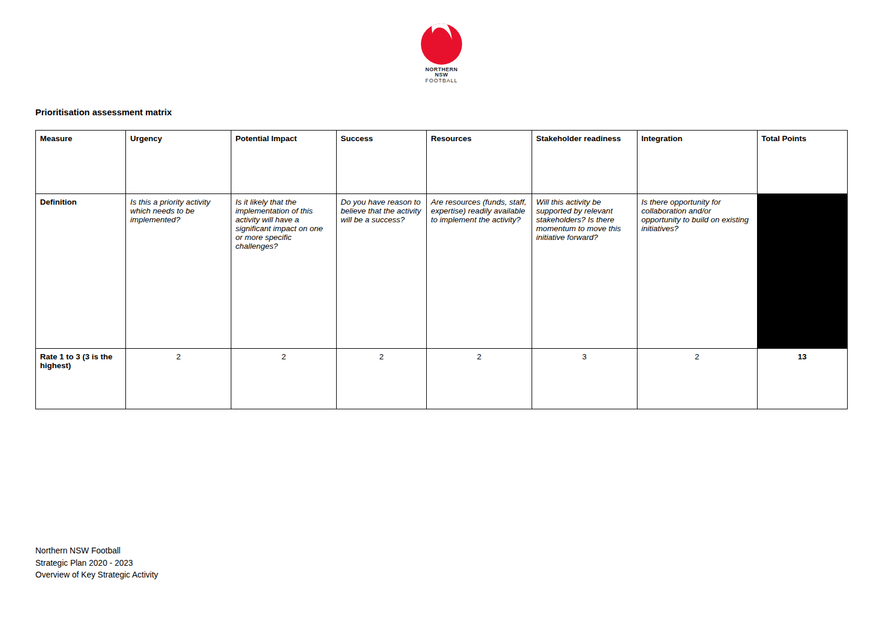NORTHERN
NSW
FOOTBALL
Prioritisation assessment matrix
| Measure | Urgency | Potential Impact | Success | Resources | Stakeholder readiness | Integration | Total Points |
| --- | --- | --- | --- | --- | --- | --- | --- |
| Definition | Is this a priority activity which needs to be implemented? | Is it likely that the implementation of this activity will have a significant impact on one or more specific challenges? | Do you have reason to believe that the activity will be a success? | Are resources (funds, staff, expertise) readily available to implement the activity? | Will this activity be supported by relevant stakeholders? Is there momentum to move this initiative forward? | Is there opportunity for collaboration and/or opportunity to build on existing initiatives? | |
| Rate 1 to 3 (3 is the highest) | 2 | 2 | 2 | 2 | 3 | 2 | 13 |
Northern NSW Football
Strategic Plan 2020 - 2023
Overview of Key Strategic Activity